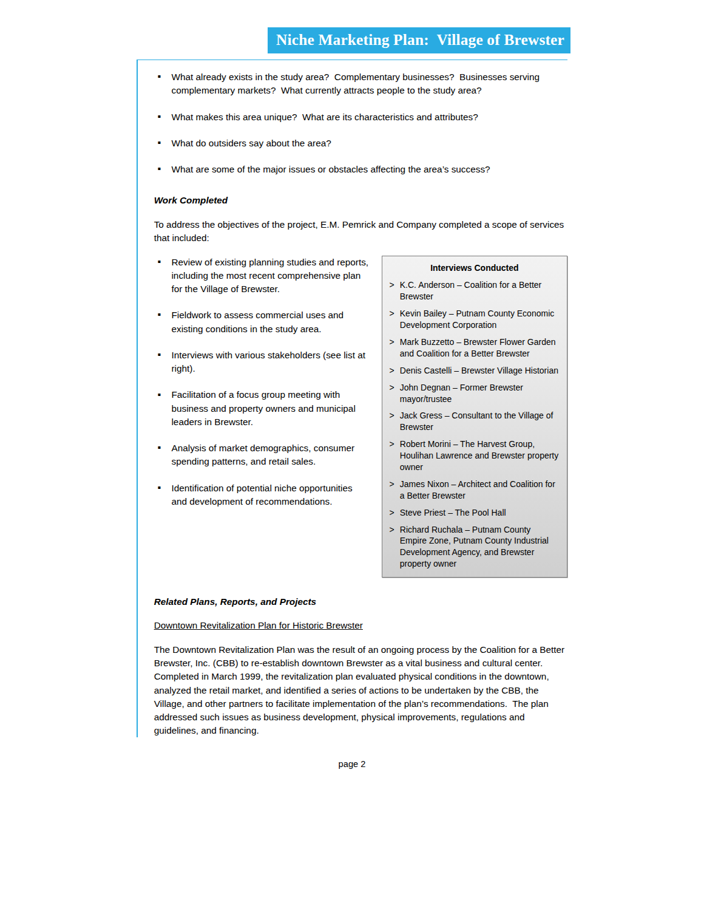Niche Marketing Plan: Village of Brewster
What already exists in the study area? Complementary businesses? Businesses serving complementary markets? What currently attracts people to the study area?
What makes this area unique? What are its characteristics and attributes?
What do outsiders say about the area?
What are some of the major issues or obstacles affecting the area’s success?
Work Completed
To address the objectives of the project, E.M. Pemrick and Company completed a scope of services that included:
Review of existing planning studies and reports, including the most recent comprehensive plan for the Village of Brewster.
Fieldwork to assess commercial uses and existing conditions in the study area.
Interviews with various stakeholders (see list at right).
Facilitation of a focus group meeting with business and property owners and municipal leaders in Brewster.
Analysis of market demographics, consumer spending patterns, and retail sales.
Identification of potential niche opportunities and development of recommendations.
Interviews Conducted
K.C. Anderson – Coalition for a Better Brewster
Kevin Bailey – Putnam County Economic Development Corporation
Mark Buzzetto – Brewster Flower Garden and Coalition for a Better Brewster
Denis Castelli – Brewster Village Historian
John Degnan – Former Brewster mayor/trustee
Jack Gress – Consultant to the Village of Brewster
Robert Morini – The Harvest Group, Houlihan Lawrence and Brewster property owner
James Nixon – Architect and Coalition for a Better Brewster
Steve Priest – The Pool Hall
Richard Ruchala – Putnam County Empire Zone, Putnam County Industrial Development Agency, and Brewster property owner
Related Plans, Reports, and Projects
Downtown Revitalization Plan for Historic Brewster
The Downtown Revitalization Plan was the result of an ongoing process by the Coalition for a Better Brewster, Inc. (CBB) to re-establish downtown Brewster as a vital business and cultural center. Completed in March 1999, the revitalization plan evaluated physical conditions in the downtown, analyzed the retail market, and identified a series of actions to be undertaken by the CBB, the Village, and other partners to facilitate implementation of the plan’s recommendations. The plan addressed such issues as business development, physical improvements, regulations and guidelines, and financing.
page 2